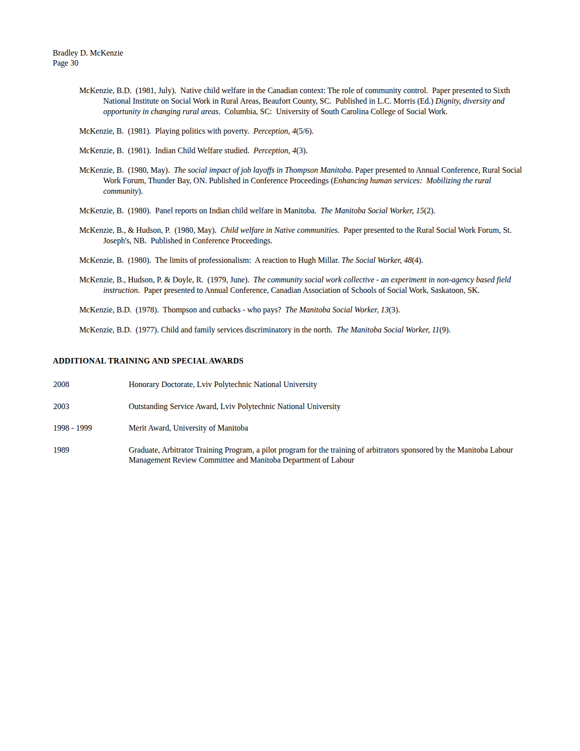Bradley D. McKenzie
Page 30
McKenzie, B.D. (1981, July). Native child welfare in the Canadian context: The role of community control. Paper presented to Sixth National Institute on Social Work in Rural Areas, Beaufort County, SC. Published in L.C. Morris (Ed.) Dignity, diversity and opportunity in changing rural areas. Columbia, SC: University of South Carolina College of Social Work.
McKenzie, B. (1981). Playing politics with poverty. Perception, 4(5/6).
McKenzie, B. (1981). Indian Child Welfare studied. Perception, 4(3).
McKenzie, B. (1980, May). The social impact of job layoffs in Thompson Manitoba. Paper presented to Annual Conference, Rural Social Work Forum, Thunder Bay, ON. Published in Conference Proceedings (Enhancing human services: Mobilizing the rural community).
McKenzie, B. (1980). Panel reports on Indian child welfare in Manitoba. The Manitoba Social Worker, 15(2).
McKenzie, B., & Hudson, P. (1980, May). Child welfare in Native communities. Paper presented to the Rural Social Work Forum, St. Joseph's, NB. Published in Conference Proceedings.
McKenzie, B. (1980). The limits of professionalism: A reaction to Hugh Millar. The Social Worker, 48(4).
McKenzie, B., Hudson, P. & Doyle, R. (1979, June). The community social work collective - an experiment in non-agency based field instruction. Paper presented to Annual Conference, Canadian Association of Schools of Social Work, Saskatoon, SK.
McKenzie, B.D. (1978). Thompson and cutbacks - who pays? The Manitoba Social Worker, 13(3).
McKenzie, B.D. (1977). Child and family services discriminatory in the north. The Manitoba Social Worker, 11(9).
ADDITIONAL TRAINING AND SPECIAL AWARDS
| 2008 | Honorary Doctorate, Lviv Polytechnic National University |
| 2003 | Outstanding Service Award, Lviv Polytechnic National University |
| 1998 - 1999 | Merit Award, University of Manitoba |
| 1989 | Graduate, Arbitrator Training Program, a pilot program for the training of arbitrators sponsored by the Manitoba Labour Management Review Committee and Manitoba Department of Labour |